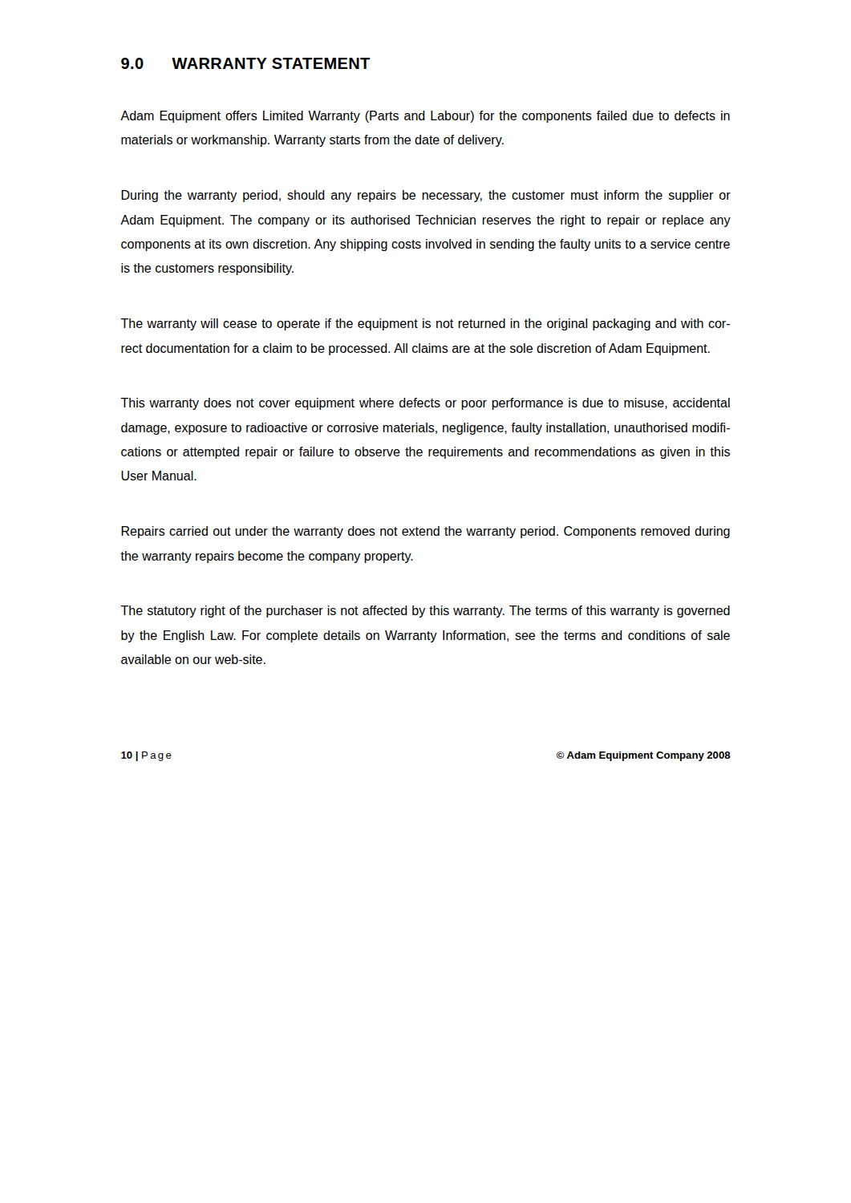9.0 WARRANTY STATEMENT
Adam Equipment offers Limited Warranty (Parts and Labour) for the components failed due to defects in materials or workmanship. Warranty starts from the date of delivery.
During the warranty period, should any repairs be necessary, the customer must inform the supplier or Adam Equipment. The company or its authorised Technician reserves the right to repair or replace any components at its own discretion. Any shipping costs involved in sending the faulty units to a service centre is the customers responsibility.
The warranty will cease to operate if the equipment is not returned in the original packaging and with correct documentation for a claim to be processed. All claims are at the sole discretion of Adam Equipment.
This warranty does not cover equipment where defects or poor performance is due to misuse, accidental damage, exposure to radioactive or corrosive materials, negligence, faulty installation, unauthorised modifications or attempted repair or failure to observe the requirements and recommendations as given in this User Manual.
Repairs carried out under the warranty does not extend the warranty period. Components removed during the warranty repairs become the company property.
The statutory right of the purchaser is not affected by this warranty. The terms of this warranty is governed by the English Law. For complete details on Warranty Information, see the terms and conditions of sale available on our web-site.
10 | Page © Adam Equipment Company 2008